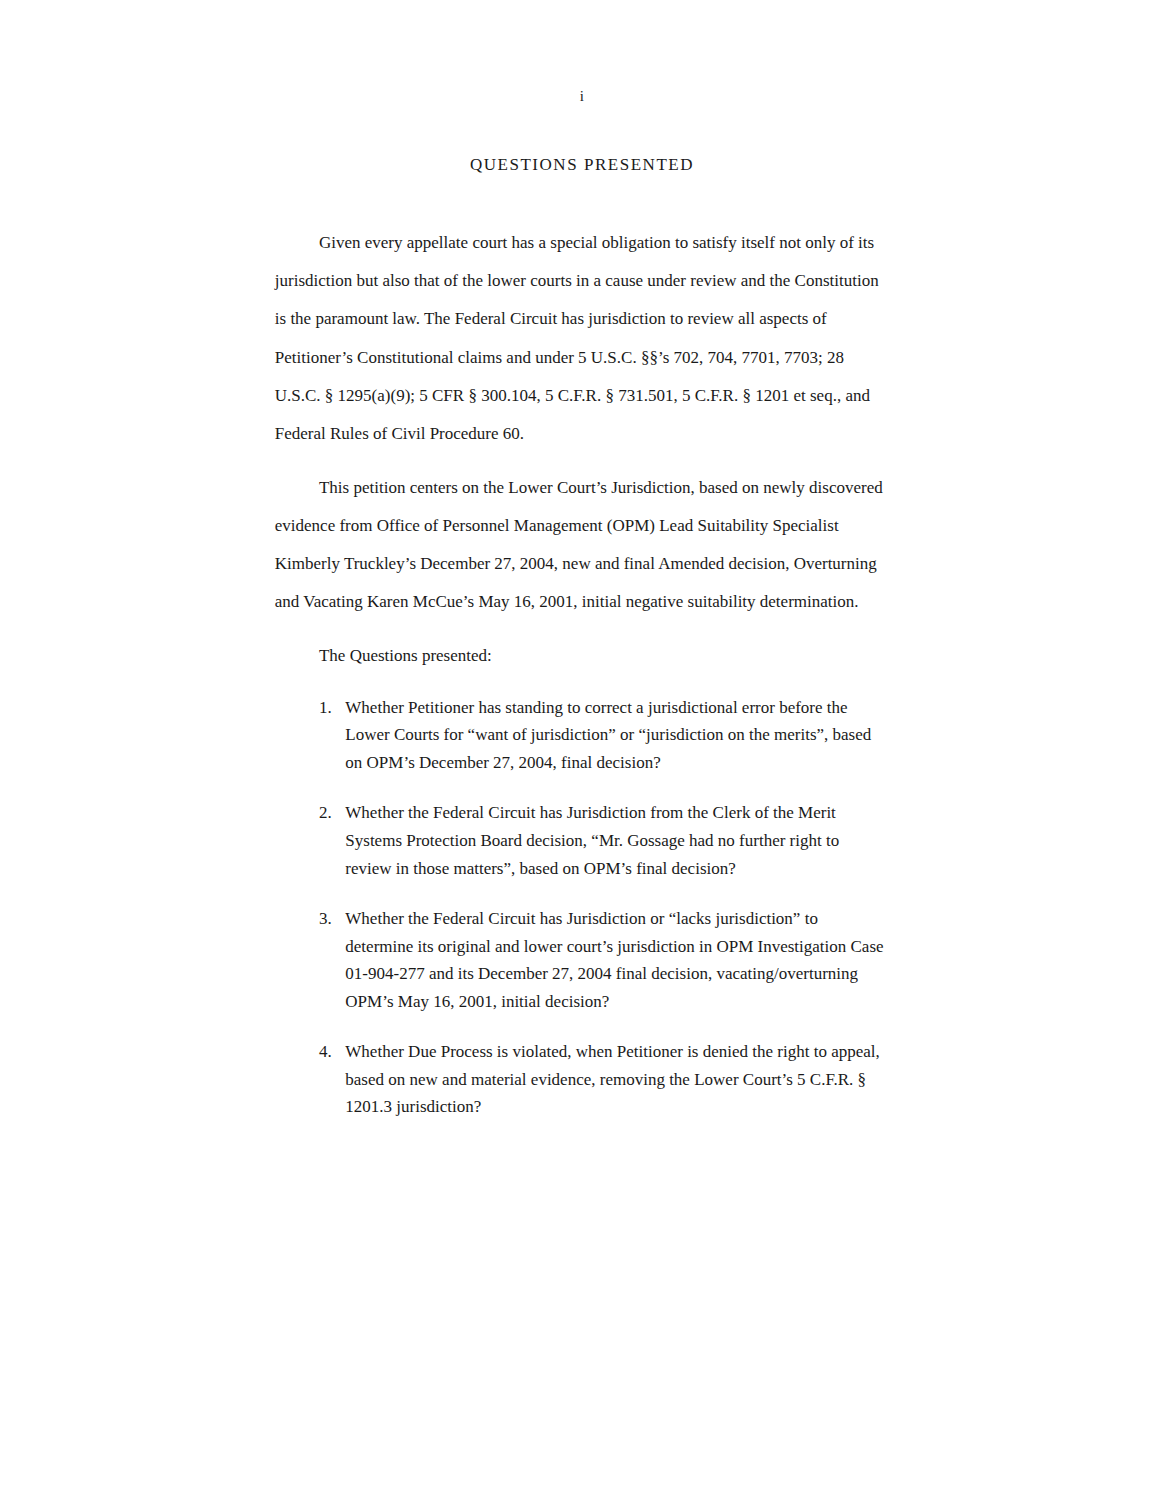i
Questions Presented
Given every appellate court has a special obligation to satisfy itself not only of its jurisdiction but also that of the lower courts in a cause under review and the Constitution is the paramount law. The Federal Circuit has jurisdiction to review all aspects of Petitioner’s Constitutional claims and under 5 U.S.C. §§’s 702, 704, 7701, 7703; 28 U.S.C. § 1295(a)(9); 5 CFR § 300.104, 5 C.F.R. § 731.501, 5 C.F.R. § 1201 et seq., and Federal Rules of Civil Procedure 60.
This petition centers on the Lower Court’s Jurisdiction, based on newly discovered evidence from Office of Personnel Management (OPM) Lead Suitability Specialist Kimberly Truckley’s December 27, 2004, new and final Amended decision, Overturning and Vacating Karen McCue’s May 16, 2001, initial negative suitability determination.
The Questions presented:
Whether Petitioner has standing to correct a jurisdictional error before the Lower Courts for “want of jurisdiction” or “jurisdiction on the merits”, based on OPM’s December 27, 2004, final decision?
Whether the Federal Circuit has Jurisdiction from the Clerk of the Merit Systems Protection Board decision, “Mr. Gossage had no further right to review in those matters”, based on OPM’s final decision?
Whether the Federal Circuit has Jurisdiction or “lacks jurisdiction” to determine its original and lower court’s jurisdiction in OPM Investigation Case 01-904-277 and its December 27, 2004 final decision, vacating/overturning OPM’s May 16, 2001, initial decision?
Whether Due Process is violated, when Petitioner is denied the right to appeal, based on new and material evidence, removing the Lower Court’s 5 C.F.R. § 1201.3 jurisdiction?